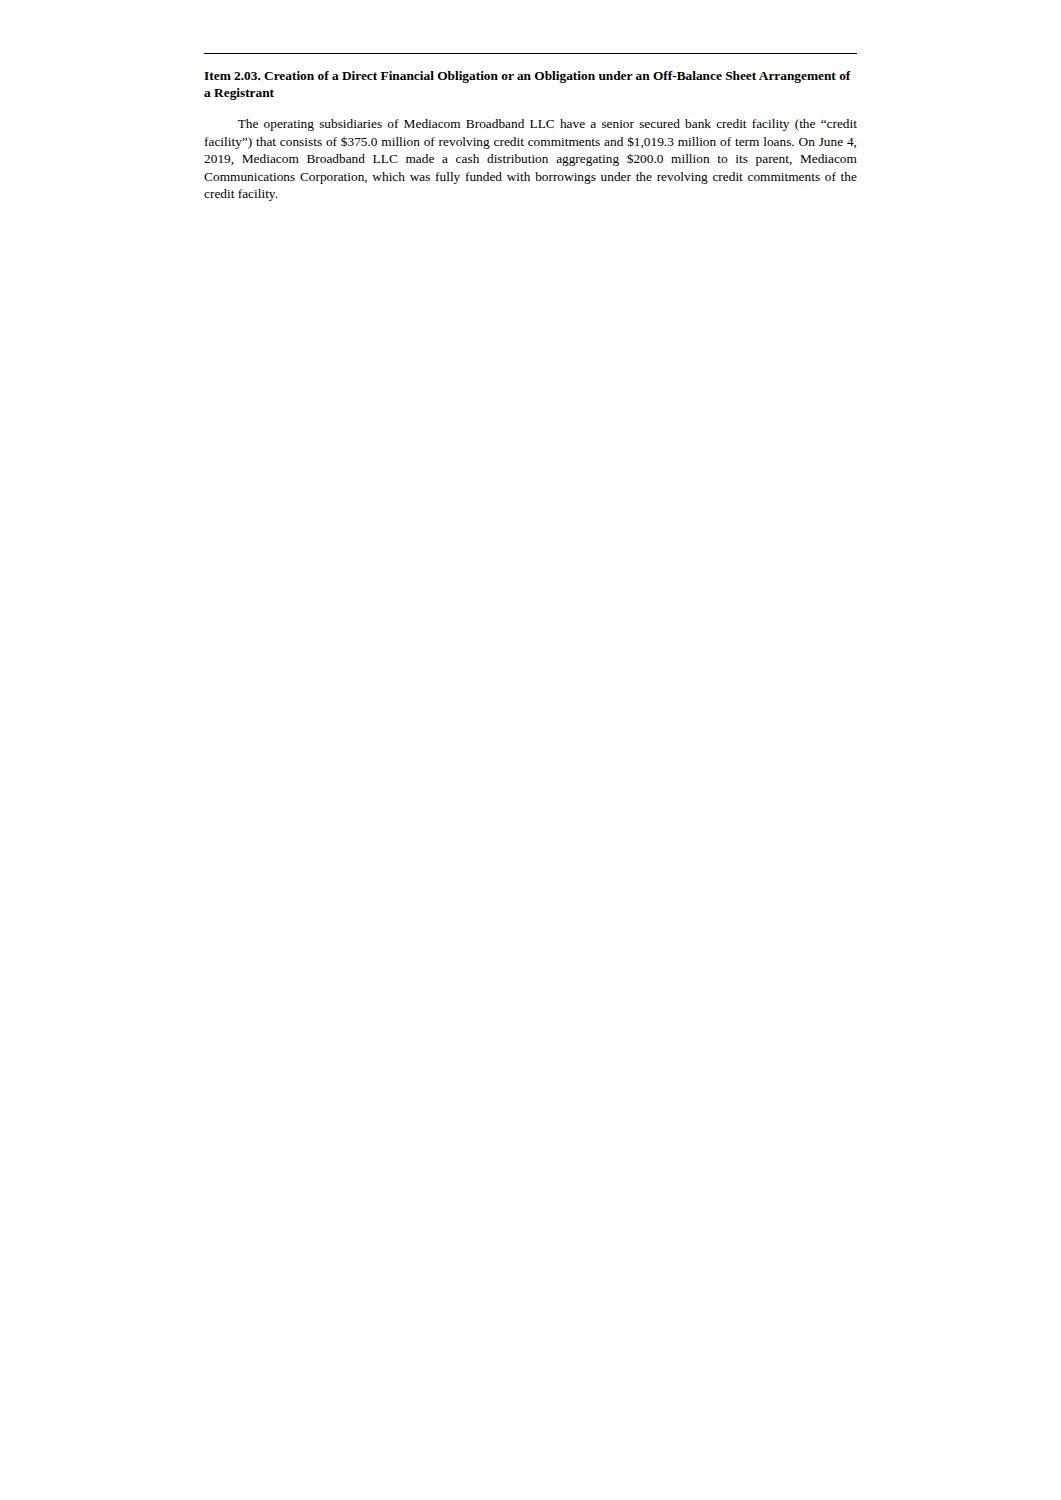Item 2.03. Creation of a Direct Financial Obligation or an Obligation under an Off-Balance Sheet Arrangement of a Registrant
The operating subsidiaries of Mediacom Broadband LLC have a senior secured bank credit facility (the “credit facility”) that consists of $375.0 million of revolving credit commitments and $1,019.3 million of term loans. On June 4, 2019, Mediacom Broadband LLC made a cash distribution aggregating $200.0 million to its parent, Mediacom Communications Corporation, which was fully funded with borrowings under the revolving credit commitments of the credit facility.